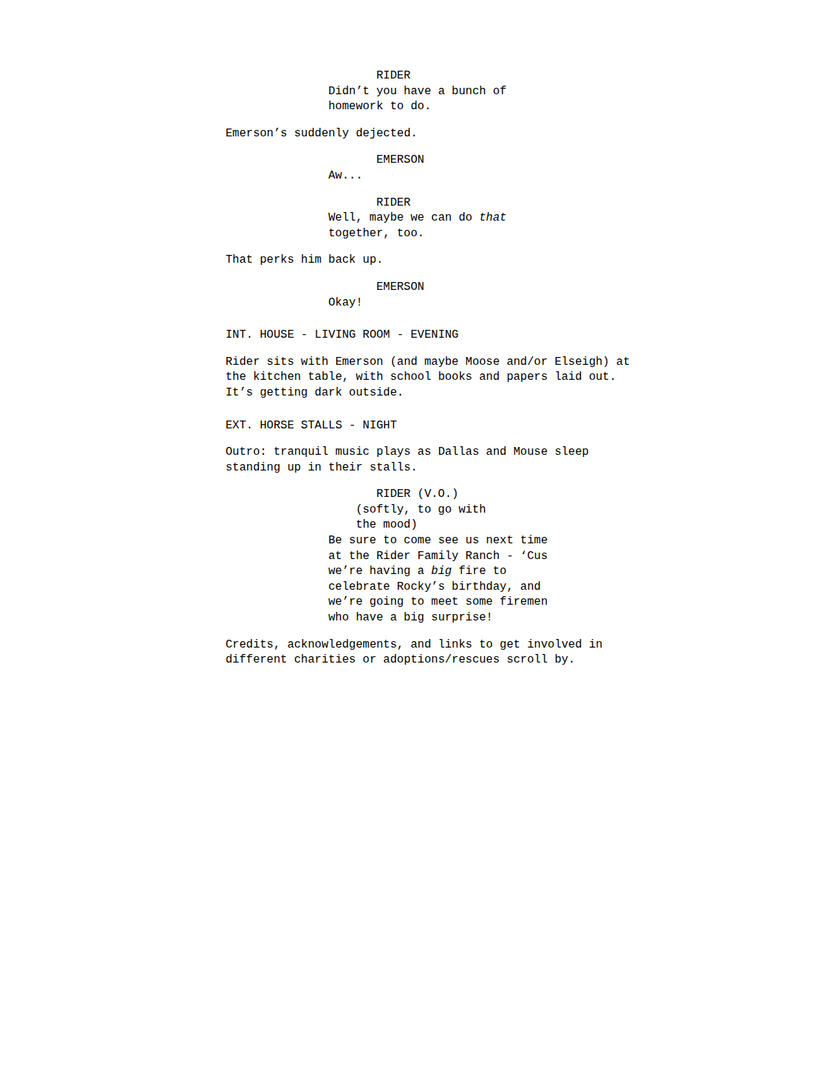RIDER
Didn’t you have a bunch of homework to do.
Emerson’s suddenly dejected.
EMERSON
Aw...
RIDER
Well, maybe we can do that together, too.
That perks him back up.
EMERSON
Okay!
INT. HOUSE - LIVING ROOM - EVENING
Rider sits with Emerson (and maybe Moose and/or Elseigh) at the kitchen table, with school books and papers laid out. It’s getting dark outside.
EXT. HORSE STALLS - NIGHT
Outro: tranquil music plays as Dallas and Mouse sleep standing up in their stalls.
RIDER (V.O.)
(softly, to go with the mood)
Be sure to come see us next time at the Rider Family Ranch - ‘Cus we’re having a big fire to celebrate Rocky’s birthday, and we’re going to meet some firemen who have a big surprise!
Credits, acknowledgements, and links to get involved in different charities or adoptions/rescues scroll by.